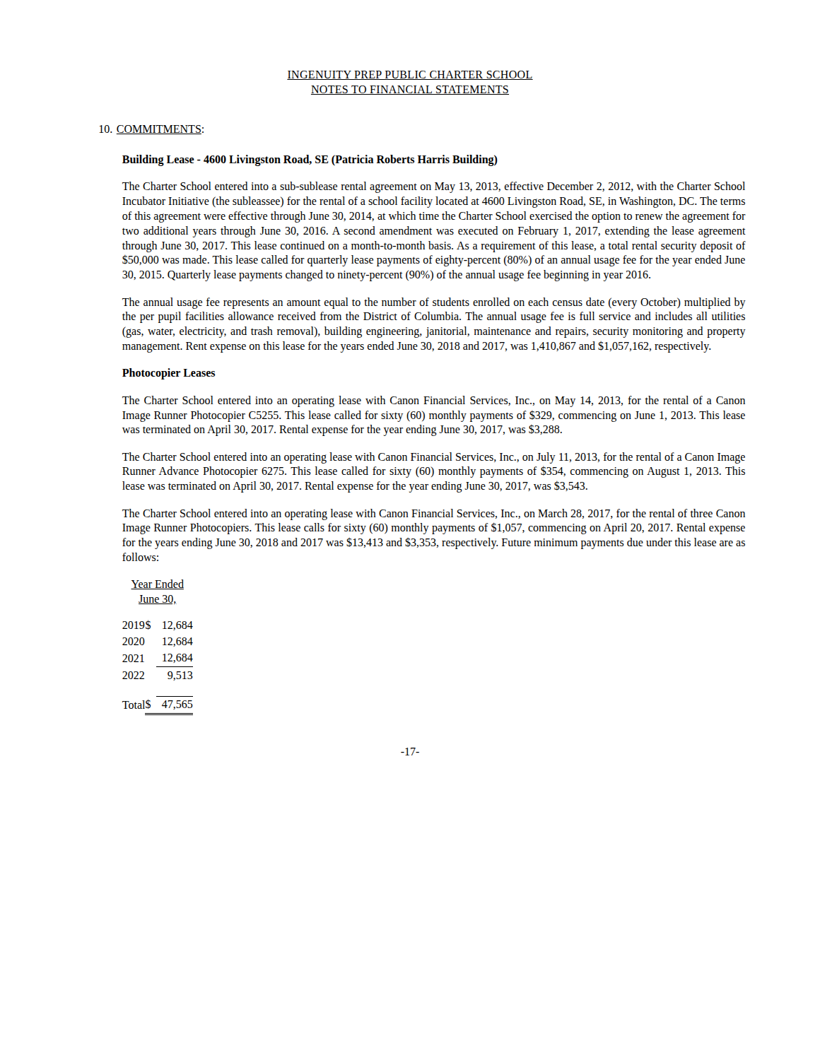INGENUITY PREP PUBLIC CHARTER SCHOOL
NOTES TO FINANCIAL STATEMENTS
10. COMMITMENTS:
Building Lease - 4600 Livingston Road, SE (Patricia Roberts Harris Building)
The Charter School entered into a sub-sublease rental agreement on May 13, 2013, effective December 2, 2012, with the Charter School Incubator Initiative (the subleassee) for the rental of a school facility located at 4600 Livingston Road, SE, in Washington, DC. The terms of this agreement were effective through June 30, 2014, at which time the Charter School exercised the option to renew the agreement for two additional years through June 30, 2016. A second amendment was executed on February 1, 2017, extending the lease agreement through June 30, 2017. This lease continued on a month-to-month basis. As a requirement of this lease, a total rental security deposit of $50,000 was made. This lease called for quarterly lease payments of eighty-percent (80%) of an annual usage fee for the year ended June 30, 2015. Quarterly lease payments changed to ninety-percent (90%) of the annual usage fee beginning in year 2016.
The annual usage fee represents an amount equal to the number of students enrolled on each census date (every October) multiplied by the per pupil facilities allowance received from the District of Columbia. The annual usage fee is full service and includes all utilities (gas, water, electricity, and trash removal), building engineering, janitorial, maintenance and repairs, security monitoring and property management. Rent expense on this lease for the years ended June 30, 2018 and 2017, was 1,410,867 and $1,057,162, respectively.
Photocopier Leases
The Charter School entered into an operating lease with Canon Financial Services, Inc., on May 14, 2013, for the rental of a Canon Image Runner Photocopier C5255. This lease called for sixty (60) monthly payments of $329, commencing on June 1, 2013. This lease was terminated on April 30, 2017. Rental expense for the year ending June 30, 2017, was $3,288.
The Charter School entered into an operating lease with Canon Financial Services, Inc., on July 11, 2013, for the rental of a Canon Image Runner Advance Photocopier 6275. This lease called for sixty (60) monthly payments of $354, commencing on August 1, 2013. This lease was terminated on April 30, 2017. Rental expense for the year ending June 30, 2017, was $3,543.
The Charter School entered into an operating lease with Canon Financial Services, Inc., on March 28, 2017, for the rental of three Canon Image Runner Photocopiers. This lease calls for sixty (60) monthly payments of $1,057, commencing on April 20, 2017. Rental expense for the years ending June 30, 2018 and 2017 was $13,413 and $3,353, respectively. Future minimum payments due under this lease are as follows:
Year Ended June 30,
| 2019 | $ | 12,684 |
| 2020 | | 12,684 |
| 2021 | | 12,684 |
| 2022 | | 9,513 |
| Total | $ | 47,565 |
-17-